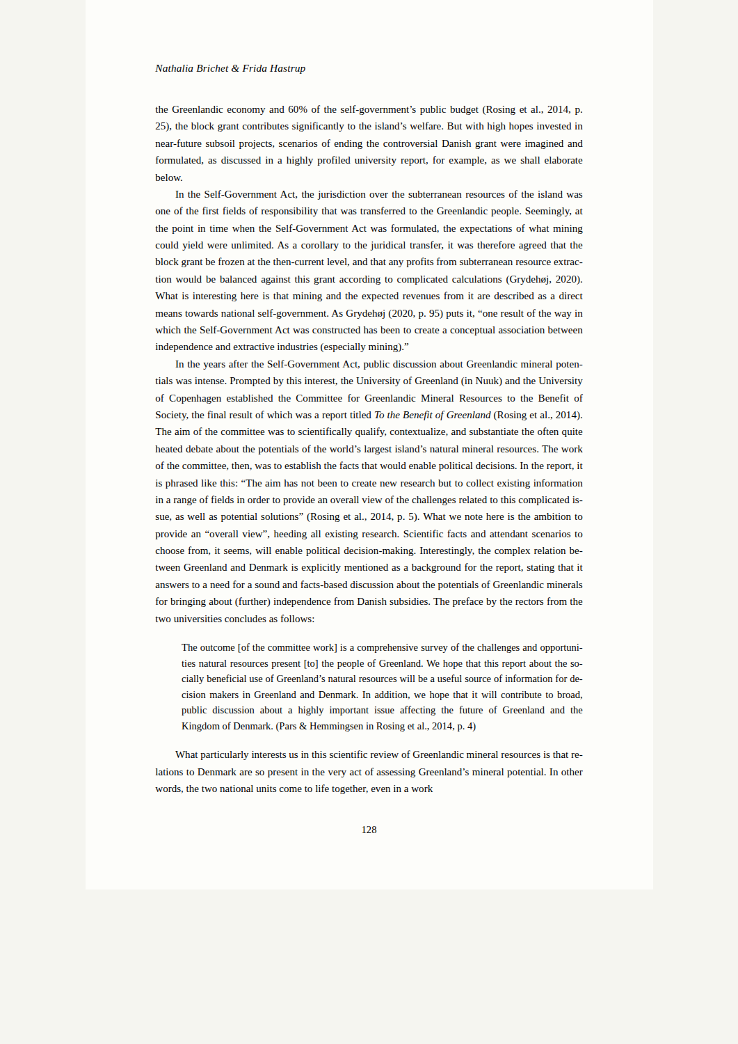Nathalia Brichet & Frida Hastrup
the Greenlandic economy and 60% of the self-government’s public budget (Rosing et al., 2014, p. 25), the block grant contributes significantly to the island’s welfare. But with high hopes invested in near-future subsoil projects, scenarios of ending the controversial Danish grant were imagined and formulated, as discussed in a highly profiled university report, for example, as we shall elaborate below.
In the Self-Government Act, the jurisdiction over the subterranean resources of the island was one of the first fields of responsibility that was transferred to the Greenlandic people. Seemingly, at the point in time when the Self-Government Act was formulated, the expectations of what mining could yield were unlimited. As a corollary to the juridical transfer, it was therefore agreed that the block grant be frozen at the then-current level, and that any profits from subterranean resource extraction would be balanced against this grant according to complicated calculations (Grydehøj, 2020). What is interesting here is that mining and the expected revenues from it are described as a direct means towards national self-government. As Grydehøj (2020, p. 95) puts it, “one result of the way in which the Self-Government Act was constructed has been to create a conceptual association between independence and extractive industries (especially mining).”
In the years after the Self-Government Act, public discussion about Greenlandic mineral potentials was intense. Prompted by this interest, the University of Greenland (in Nuuk) and the University of Copenhagen established the Committee for Greenlandic Mineral Resources to the Benefit of Society, the final result of which was a report titled To the Benefit of Greenland (Rosing et al., 2014). The aim of the committee was to scientifically qualify, contextualize, and substantiate the often quite heated debate about the potentials of the world’s largest island’s natural mineral resources. The work of the committee, then, was to establish the facts that would enable political decisions. In the report, it is phrased like this: “The aim has not been to create new research but to collect existing information in a range of fields in order to provide an overall view of the challenges related to this complicated issue, as well as potential solutions” (Rosing et al., 2014, p. 5). What we note here is the ambition to provide an “overall view”, heeding all existing research. Scientific facts and attendant scenarios to choose from, it seems, will enable political decision-making. Interestingly, the complex relation between Greenland and Denmark is explicitly mentioned as a background for the report, stating that it answers to a need for a sound and facts-based discussion about the potentials of Greenlandic minerals for bringing about (further) independence from Danish subsidies. The preface by the rectors from the two universities concludes as follows:
The outcome [of the committee work] is a comprehensive survey of the challenges and opportunities natural resources present [to] the people of Greenland. We hope that this report about the socially beneficial use of Greenland’s natural resources will be a useful source of information for decision makers in Greenland and Denmark. In addition, we hope that it will contribute to broad, public discussion about a highly important issue affecting the future of Greenland and the Kingdom of Denmark. (Pars & Hemmingsen in Rosing et al., 2014, p. 4)
What particularly interests us in this scientific review of Greenlandic mineral resources is that relations to Denmark are so present in the very act of assessing Greenland’s mineral potential. In other words, the two national units come to life together, even in a work
128